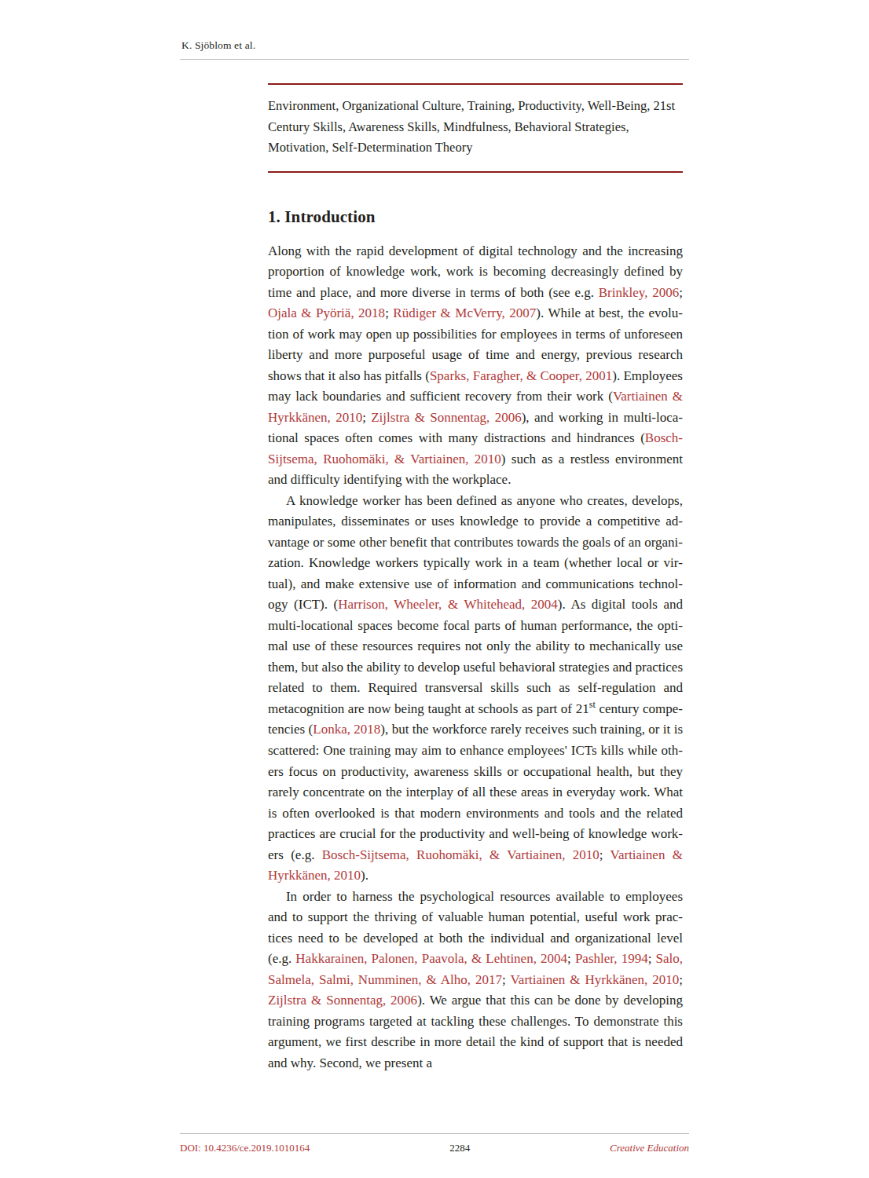K. Sjöblom et al.
Environment, Organizational Culture, Training, Productivity, Well-Being, 21st Century Skills, Awareness Skills, Mindfulness, Behavioral Strategies, Motivation, Self-Determination Theory
1. Introduction
Along with the rapid development of digital technology and the increasing proportion of knowledge work, work is becoming decreasingly defined by time and place, and more diverse in terms of both (see e.g. Brinkley, 2006; Ojala & Pyöriä, 2018; Rüdiger & McVerry, 2007). While at best, the evolution of work may open up possibilities for employees in terms of unforeseen liberty and more purposeful usage of time and energy, previous research shows that it also has pitfalls (Sparks, Faragher, & Cooper, 2001). Employees may lack boundaries and sufficient recovery from their work (Vartiainen & Hyrkkänen, 2010; Zijlstra & Sonnentag, 2006), and working in multi-locational spaces often comes with many distractions and hindrances (Bosch-Sijtsema, Ruohomäki, & Vartiainen, 2010) such as a restless environment and difficulty identifying with the workplace.
A knowledge worker has been defined as anyone who creates, develops, manipulates, disseminates or uses knowledge to provide a competitive advantage or some other benefit that contributes towards the goals of an organization. Knowledge workers typically work in a team (whether local or virtual), and make extensive use of information and communications technology (ICT). (Harrison, Wheeler, & Whitehead, 2004). As digital tools and multi-locational spaces become focal parts of human performance, the optimal use of these resources requires not only the ability to mechanically use them, but also the ability to develop useful behavioral strategies and practices related to them. Required transversal skills such as self-regulation and metacognition are now being taught at schools as part of 21st century competencies (Lonka, 2018), but the workforce rarely receives such training, or it is scattered: One training may aim to enhance employees' ICTs kills while others focus on productivity, awareness skills or occupational health, but they rarely concentrate on the interplay of all these areas in everyday work. What is often overlooked is that modern environments and tools and the related practices are crucial for the productivity and well-being of knowledge workers (e.g. Bosch-Sijtsema, Ruohomäki, & Vartiainen, 2010; Vartiainen & Hyrkkänen, 2010).
In order to harness the psychological resources available to employees and to support the thriving of valuable human potential, useful work practices need to be developed at both the individual and organizational level (e.g. Hakkarainen, Palonen, Paavola, & Lehtinen, 2004; Pashler, 1994; Salo, Salmela, Salmi, Numminen, & Alho, 2017; Vartiainen & Hyrkkänen, 2010; Zijlstra & Sonnentag, 2006). We argue that this can be done by developing training programs targeted at tackling these challenges. To demonstrate this argument, we first describe in more detail the kind of support that is needed and why. Second, we present a
DOI: 10.4236/ce.2019.1010164 2284 Creative Education